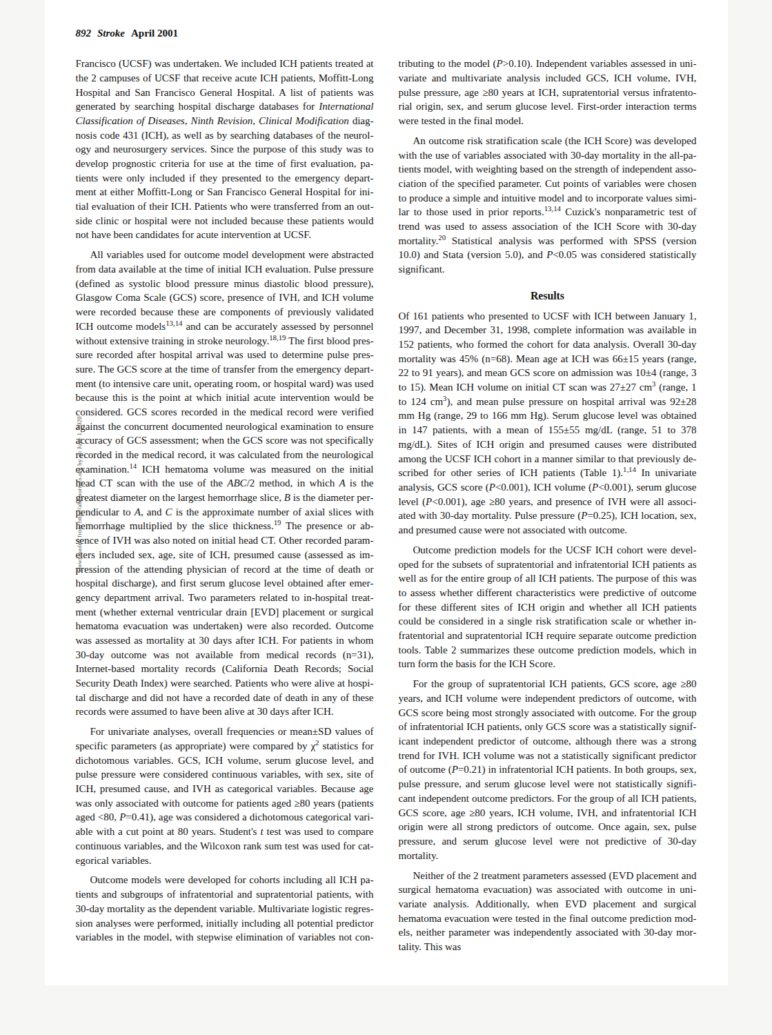Downloaded from http://ahajournals.org by on June 1, 2020
892 Stroke April 2001
Francisco (UCSF) was undertaken. We included ICH patients treated at the 2 campuses of UCSF that receive acute ICH patients, Moffitt-Long Hospital and San Francisco General Hospital. A list of patients was generated by searching hospital discharge databases for International Classification of Diseases, Ninth Revision, Clinical Modification diagnosis code 431 (ICH), as well as by searching databases of the neurology and neurosurgery services. Since the purpose of this study was to develop prognostic criteria for use at the time of first evaluation, patients were only included if they presented to the emergency department at either Moffitt-Long or San Francisco General Hospital for initial evaluation of their ICH. Patients who were transferred from an outside clinic or hospital were not included because these patients would not have been candidates for acute intervention at UCSF.
All variables used for outcome model development were abstracted from data available at the time of initial ICH evaluation. Pulse pressure (defined as systolic blood pressure minus diastolic blood pressure), Glasgow Coma Scale (GCS) score, presence of IVH, and ICH volume were recorded because these are components of previously validated ICH outcome models13,14 and can be accurately assessed by personnel without extensive training in stroke neurology.18,19 The first blood pressure recorded after hospital arrival was used to determine pulse pressure. The GCS score at the time of transfer from the emergency department (to intensive care unit, operating room, or hospital ward) was used because this is the point at which initial acute intervention would be considered. GCS scores recorded in the medical record were verified against the concurrent documented neurological examination to ensure accuracy of GCS assessment; when the GCS score was not specifically recorded in the medical record, it was calculated from the neurological examination.14 ICH hematoma volume was measured on the initial head CT scan with the use of the ABC/2 method, in which A is the greatest diameter on the largest hemorrhage slice, B is the diameter perpendicular to A, and C is the approximate number of axial slices with hemorrhage multiplied by the slice thickness.19 The presence or absence of IVH was also noted on initial head CT. Other recorded parameters included sex, age, site of ICH, presumed cause (assessed as impression of the attending physician of record at the time of death or hospital discharge), and first serum glucose level obtained after emergency department arrival. Two parameters related to in-hospital treatment (whether external ventricular drain [EVD] placement or surgical hematoma evacuation was undertaken) were also recorded. Outcome was assessed as mortality at 30 days after ICH. For patients in whom 30-day outcome was not available from medical records (n=31), Internet-based mortality records (California Death Records; Social Security Death Index) were searched. Patients who were alive at hospital discharge and did not have a recorded date of death in any of these records were assumed to have been alive at 30 days after ICH.
For univariate analyses, overall frequencies or mean±SD values of specific parameters (as appropriate) were compared by χ2 statistics for dichotomous variables. GCS, ICH volume, serum glucose level, and pulse pressure were considered continuous variables, with sex, site of ICH, presumed cause, and IVH as categorical variables. Because age was only associated with outcome for patients aged ≥80 years (patients aged <80, P=0.41), age was considered a dichotomous categorical variable with a cut point at 80 years. Student's t test was used to compare continuous variables, and the Wilcoxon rank sum test was used for categorical variables.
Outcome models were developed for cohorts including all ICH patients and subgroups of infratentorial and supratentorial patients, with 30-day mortality as the dependent variable. Multivariate logistic regression analyses were performed, initially including all potential predictor variables in the model, with stepwise elimination of variables not contributing to the model (P>0.10). Independent variables assessed in univariate and multivariate analysis included GCS, ICH volume, IVH, pulse pressure, age ≥80 years at ICH, supratentorial versus infratentorial origin, sex, and serum glucose level. First-order interaction terms were tested in the final model.
An outcome risk stratification scale (the ICH Score) was developed with the use of variables associated with 30-day mortality in the all-patients model, with weighting based on the strength of independent association of the specified parameter. Cut points of variables were chosen to produce a simple and intuitive model and to incorporate values similar to those used in prior reports.13,14 Cuzick's nonparametric test of trend was used to assess association of the ICH Score with 30-day mortality.20 Statistical analysis was performed with SPSS (version 10.0) and Stata (version 5.0), and P<0.05 was considered statistically significant.
Results
Of 161 patients who presented to UCSF with ICH between January 1, 1997, and December 31, 1998, complete information was available in 152 patients, who formed the cohort for data analysis. Overall 30-day mortality was 45% (n=68). Mean age at ICH was 66±15 years (range, 22 to 91 years), and mean GCS score on admission was 10±4 (range, 3 to 15). Mean ICH volume on initial CT scan was 27±27 cm3 (range, 1 to 124 cm3), and mean pulse pressure on hospital arrival was 92±28 mm Hg (range, 29 to 166 mm Hg). Serum glucose level was obtained in 147 patients, with a mean of 155±55 mg/dL (range, 51 to 378 mg/dL). Sites of ICH origin and presumed causes were distributed among the UCSF ICH cohort in a manner similar to that previously described for other series of ICH patients (Table 1).1,14 In univariate analysis, GCS score (P<0.001), ICH volume (P<0.001), serum glucose level (P<0.001), age ≥80 years, and presence of IVH were all associated with 30-day mortality. Pulse pressure (P=0.25), ICH location, sex, and presumed cause were not associated with outcome.
Outcome prediction models for the UCSF ICH cohort were developed for the subsets of supratentorial and infratentorial ICH patients as well as for the entire group of all ICH patients. The purpose of this was to assess whether different characteristics were predictive of outcome for these different sites of ICH origin and whether all ICH patients could be considered in a single risk stratification scale or whether infratentorial and supratentorial ICH require separate outcome prediction tools. Table 2 summarizes these outcome prediction models, which in turn form the basis for the ICH Score.
For the group of supratentorial ICH patients, GCS score, age ≥80 years, and ICH volume were independent predictors of outcome, with GCS score being most strongly associated with outcome. For the group of infratentorial ICH patients, only GCS score was a statistically significant independent predictor of outcome, although there was a strong trend for IVH. ICH volume was not a statistically significant predictor of outcome (P=0.21) in infratentorial ICH patients. In both groups, sex, pulse pressure, and serum glucose level were not statistically significant independent outcome predictors. For the group of all ICH patients, GCS score, age ≥80 years, ICH volume, IVH, and infratentorial ICH origin were all strong predictors of outcome. Once again, sex, pulse pressure, and serum glucose level were not predictive of 30-day mortality.
Neither of the 2 treatment parameters assessed (EVD placement and surgical hematoma evacuation) was associated with outcome in univariate analysis. Additionally, when EVD placement and surgical hematoma evacuation were tested in the final outcome prediction models, neither parameter was independently associated with 30-day mortality. This was